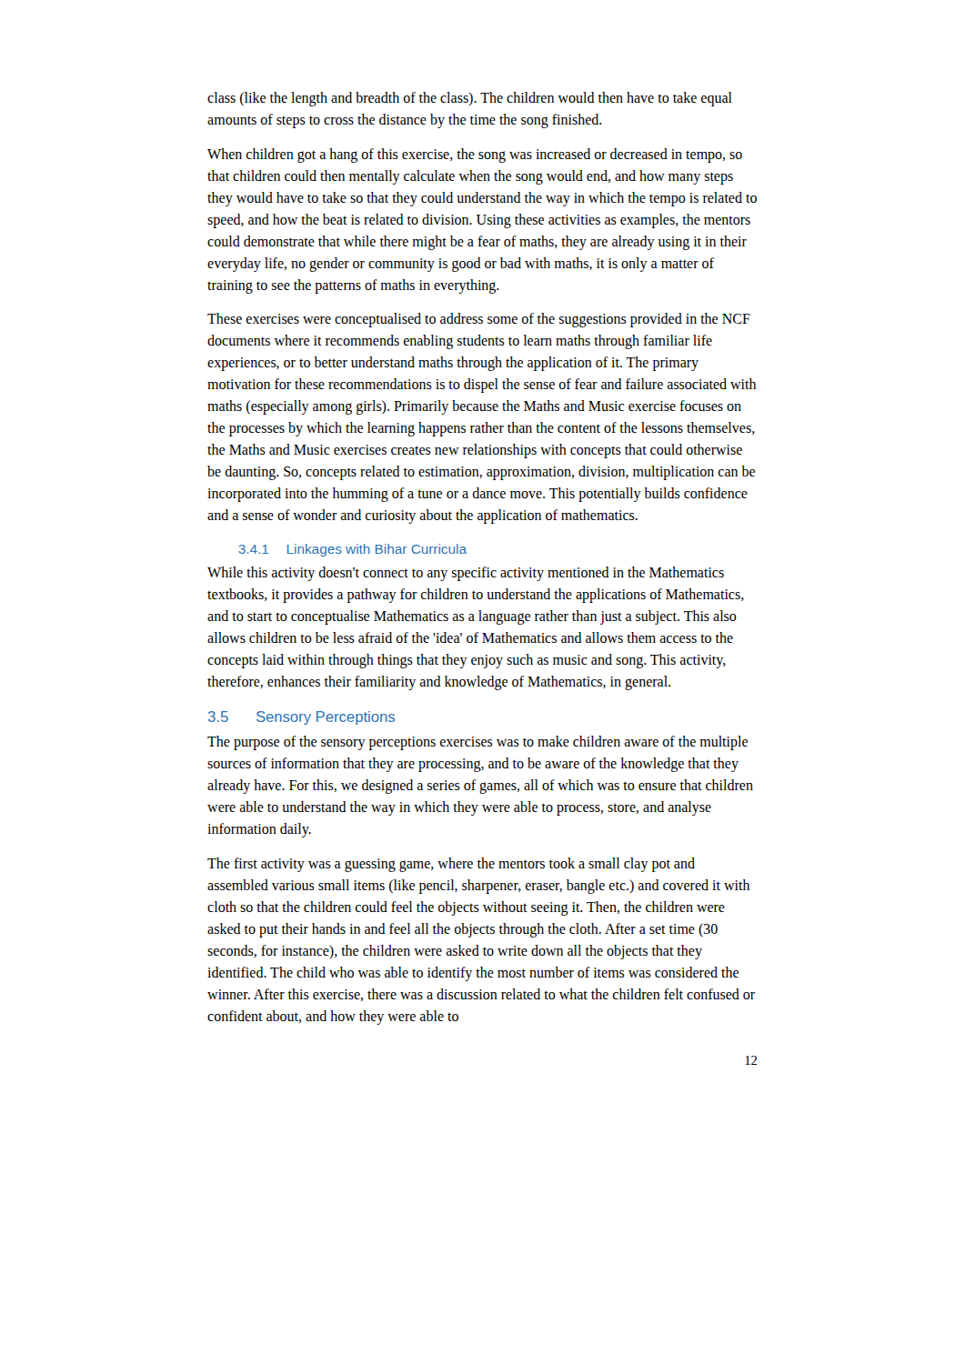class (like the length and breadth of the class). The children would then have to take equal amounts of steps to cross the distance by the time the song finished.
When children got a hang of this exercise, the song was increased or decreased in tempo, so that children could then mentally calculate when the song would end, and how many steps they would have to take so that they could understand the way in which the tempo is related to speed, and how the beat is related to division. Using these activities as examples, the mentors could demonstrate that while there might be a fear of maths, they are already using it in their everyday life, no gender or community is good or bad with maths, it is only a matter of training to see the patterns of maths in everything.
These exercises were conceptualised to address some of the suggestions provided in the NCF documents where it recommends enabling students to learn maths through familiar life experiences, or to better understand maths through the application of it. The primary motivation for these recommendations is to dispel the sense of fear and failure associated with maths (especially among girls). Primarily because the Maths and Music exercise focuses on the processes by which the learning happens rather than the content of the lessons themselves, the Maths and Music exercises creates new relationships with concepts that could otherwise be daunting. So, concepts related to estimation, approximation, division, multiplication can be incorporated into the humming of a tune or a dance move. This potentially builds confidence and a sense of wonder and curiosity about the application of mathematics.
3.4.1 Linkages with Bihar Curricula
While this activity doesn't connect to any specific activity mentioned in the Mathematics textbooks, it provides a pathway for children to understand the applications of Mathematics, and to start to conceptualise Mathematics as a language rather than just a subject. This also allows children to be less afraid of the 'idea' of Mathematics and allows them access to the concepts laid within through things that they enjoy such as music and song. This activity, therefore, enhances their familiarity and knowledge of Mathematics, in general.
3.5 Sensory Perceptions
The purpose of the sensory perceptions exercises was to make children aware of the multiple sources of information that they are processing, and to be aware of the knowledge that they already have. For this, we designed a series of games, all of which was to ensure that children were able to understand the way in which they were able to process, store, and analyse information daily.
The first activity was a guessing game, where the mentors took a small clay pot and assembled various small items (like pencil, sharpener, eraser, bangle etc.) and covered it with cloth so that the children could feel the objects without seeing it. Then, the children were asked to put their hands in and feel all the objects through the cloth. After a set time (30 seconds, for instance), the children were asked to write down all the objects that they identified. The child who was able to identify the most number of items was considered the winner. After this exercise, there was a discussion related to what the children felt confused or confident about, and how they were able to
12